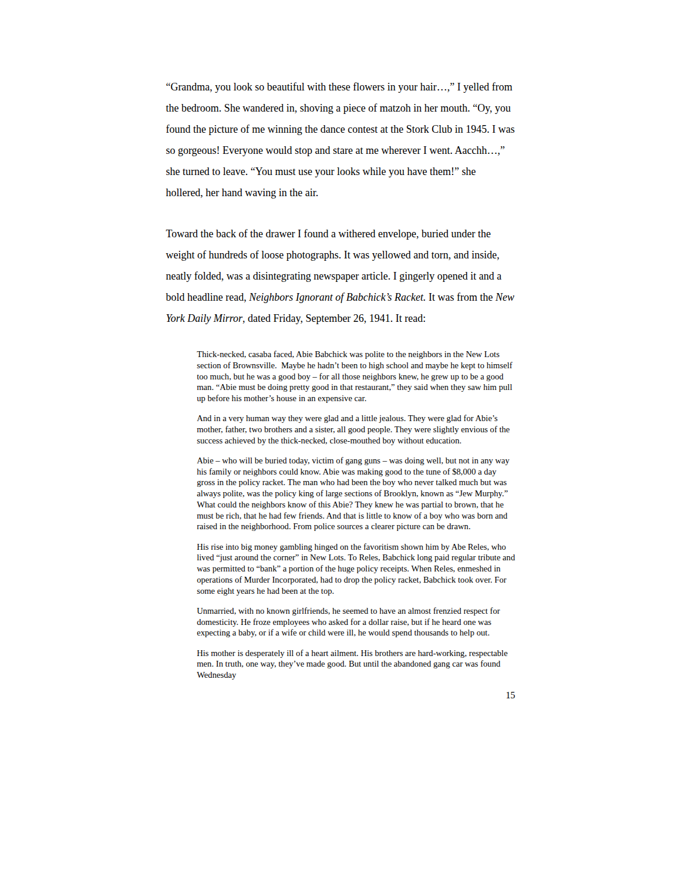“Grandma, you look so beautiful with these flowers in your hair…,” I yelled from the bedroom. She wandered in, shoving a piece of matzoh in her mouth. “Oy, you found the picture of me winning the dance contest at the Stork Club in 1945. I was so gorgeous! Everyone would stop and stare at me wherever I went. Aacchh…,” she turned to leave. “You must use your looks while you have them!” she hollered, her hand waving in the air.
Toward the back of the drawer I found a withered envelope, buried under the weight of hundreds of loose photographs. It was yellowed and torn, and inside, neatly folded, was a disintegrating newspaper article. I gingerly opened it and a bold headline read, Neighbors Ignorant of Babchick’s Racket. It was from the New York Daily Mirror, dated Friday, September 26, 1941. It read:
Thick-necked, casaba faced, Abie Babchick was polite to the neighbors in the New Lots section of Brownsville. Maybe he hadn’t been to high school and maybe he kept to himself too much, but he was a good boy – for all those neighbors knew, he grew up to be a good man. “Abie must be doing pretty good in that restaurant,” they said when they saw him pull up before his mother’s house in an expensive car.
And in a very human way they were glad and a little jealous. They were glad for Abie’s mother, father, two brothers and a sister, all good people. They were slightly envious of the success achieved by the thick-necked, close-mouthed boy without education.
Abie – who will be buried today, victim of gang guns – was doing well, but not in any way his family or neighbors could know. Abie was making good to the tune of $8,000 a day gross in the policy racket. The man who had been the boy who never talked much but was always polite, was the policy king of large sections of Brooklyn, known as “Jew Murphy.” What could the neighbors know of this Abie? They knew he was partial to brown, that he must be rich, that he had few friends. And that is little to know of a boy who was born and raised in the neighborhood. From police sources a clearer picture can be drawn.
His rise into big money gambling hinged on the favoritism shown him by Abe Reles, who lived “just around the corner” in New Lots. To Reles, Babchick long paid regular tribute and was permitted to “bank” a portion of the huge policy receipts. When Reles, enmeshed in operations of Murder Incorporated, had to drop the policy racket, Babchick took over. For some eight years he had been at the top.
Unmarried, with no known girlfriends, he seemed to have an almost frenzied respect for domesticity. He froze employees who asked for a dollar raise, but if he heard one was expecting a baby, or if a wife or child were ill, he would spend thousands to help out.
His mother is desperately ill of a heart ailment. His brothers are hard-working, respectable men. In truth, one way, they’ve made good. But until the abandoned gang car was found Wednesday
15